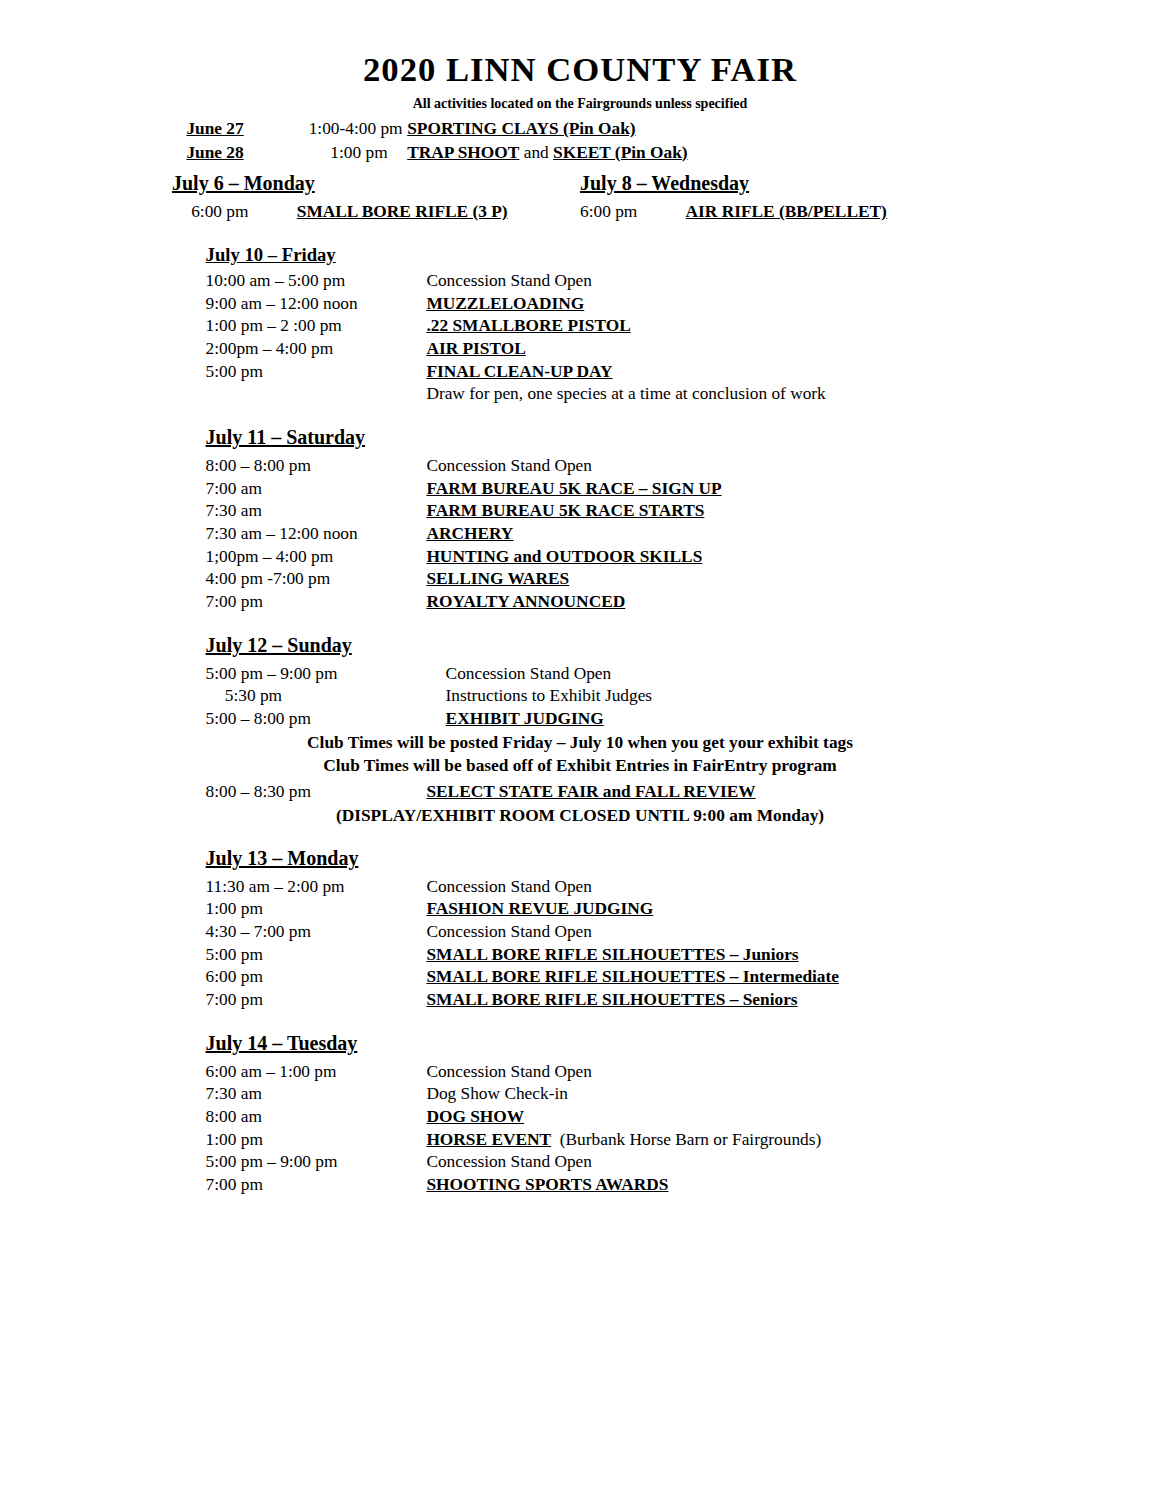2020 LINN COUNTY FAIR
All activities located on the Fairgrounds unless specified
| June 27 1:00-4:00 pm | SPORTING CLAYS (Pin Oak) |
| June 28 1:00 pm | TRAP SHOOT and SKEET (Pin Oak) |
| July 6 – Monday | July 8 – Wednesday |
| / 6:00 pm / SMALL BORE RIFLE (3 P) / | / 6:00 pm / AIR RIFLE (BB/PELLET) / |
July 10 – Friday
| 10:00 am – 5:00 pm | Concession Stand Open |
| 9:00 am – 12:00 noon | MUZZLELOADING |
| 1:00 pm – 2 :00 pm | .22 SMALLBORE PISTOL |
| 2:00pm – 4:00 pm | AIR PISTOL |
| 5:00 pm | FINAL CLEAN-UP DAY |
| | Draw for pen, one species at a time at conclusion of work |
July 11 – Saturday
| 8:00 – 8:00 pm | Concession Stand Open |
| 7:00 am | FARM BUREAU 5K RACE – SIGN UP |
| 7:30 am | FARM BUREAU 5K RACE STARTS |
| 7:30 am – 12:00 noon | ARCHERY |
| 1;00pm – 4:00 pm | HUNTING and OUTDOOR SKILLS |
| 4:00 pm -7:00 pm | SELLING WARES |
| 7:00 pm | ROYALTY ANNOUNCED |
July 12 – Sunday
| 5:00 pm – 9:00 pm | Concession Stand Open |
| 5:30 pm | Instructions to Exhibit Judges |
| 5:00 – 8:00 pm | EXHIBIT JUDGING |
Club Times will be posted Friday – July 10 when you get your exhibit tags
Club Times will be based off of Exhibit Entries in FairEntry program
| 8:00 – 8:30 pm | SELECT STATE FAIR and FALL REVIEW |
(DISPLAY/EXHIBIT ROOM CLOSED UNTIL 9:00 am Monday)
July 13 – Monday
| 11:30 am – 2:00 pm | Concession Stand Open |
| 1:00 pm | FASHION REVUE JUDGING |
| 4:30 – 7:00 pm | Concession Stand Open |
| 5:00 pm | SMALL BORE RIFLE SILHOUETTES – Juniors |
| 6:00 pm | SMALL BORE RIFLE SILHOUETTES – Intermediate |
| 7:00 pm | SMALL BORE RIFLE SILHOUETTES – Seniors |
July 14 – Tuesday
| 6:00 am – 1:00 pm | Concession Stand Open |
| 7:30 am | Dog Show Check-in |
| 8:00 am | DOG SHOW |
| 1:00 pm | HORSE EVENT (Burbank Horse Barn or Fairgrounds) |
| 5:00 pm – 9:00 pm | Concession Stand Open |
| 7:00 pm | SHOOTING SPORTS AWARDS |